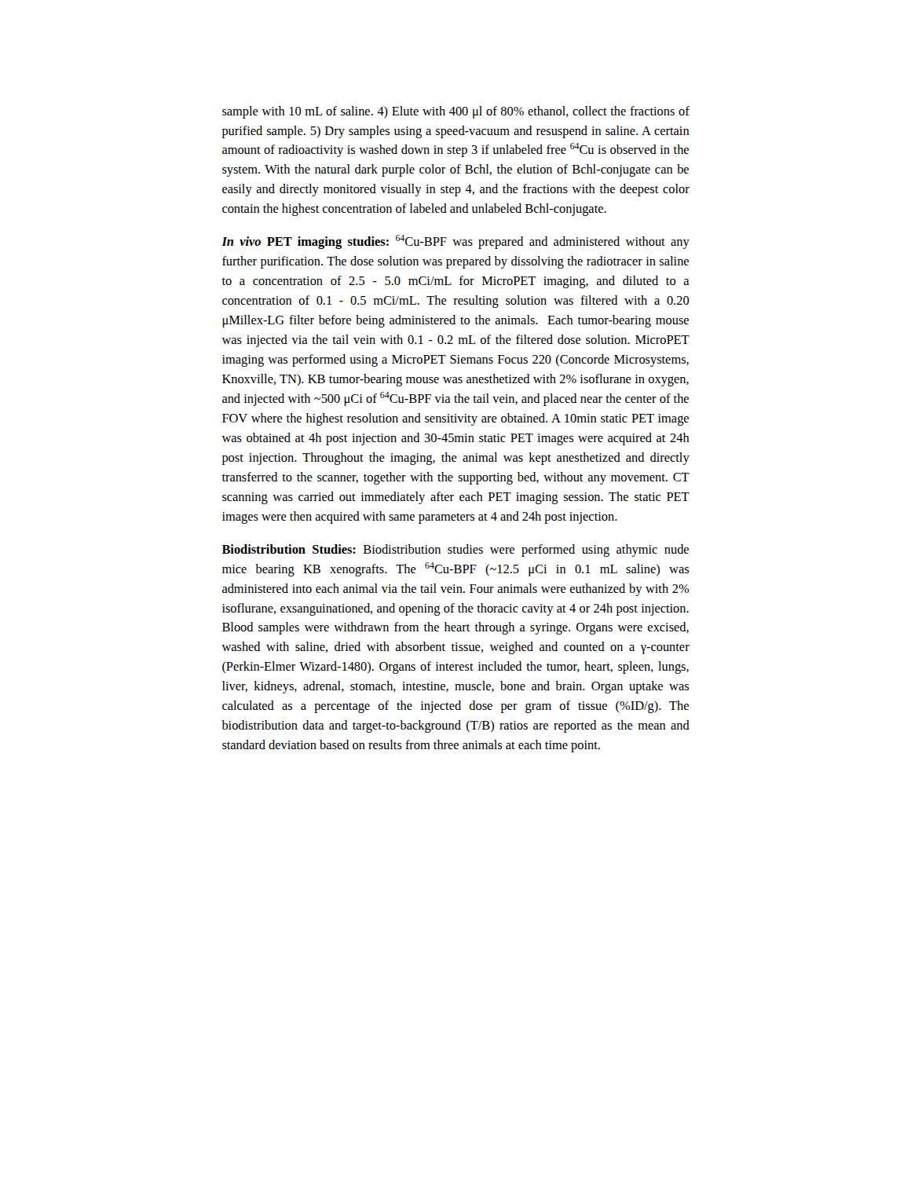sample with 10 mL of saline. 4) Elute with 400 μl of 80% ethanol, collect the fractions of purified sample. 5) Dry samples using a speed-vacuum and resuspend in saline. A certain amount of radioactivity is washed down in step 3 if unlabeled free 64Cu is observed in the system. With the natural dark purple color of Bchl, the elution of Bchl-conjugate can be easily and directly monitored visually in step 4, and the fractions with the deepest color contain the highest concentration of labeled and unlabeled Bchl-conjugate.
In vivo PET imaging studies: 64Cu-BPF was prepared and administered without any further purification. The dose solution was prepared by dissolving the radiotracer in saline to a concentration of 2.5 - 5.0 mCi/mL for MicroPET imaging, and diluted to a concentration of 0.1 - 0.5 mCi/mL. The resulting solution was filtered with a 0.20 μMillex-LG filter before being administered to the animals. Each tumor-bearing mouse was injected via the tail vein with 0.1 - 0.2 mL of the filtered dose solution. MicroPET imaging was performed using a MicroPET Siemans Focus 220 (Concorde Microsystems, Knoxville, TN). KB tumor-bearing mouse was anesthetized with 2% isoflurane in oxygen, and injected with ~500 μCi of 64Cu-BPF via the tail vein, and placed near the center of the FOV where the highest resolution and sensitivity are obtained. A 10min static PET image was obtained at 4h post injection and 30-45min static PET images were acquired at 24h post injection. Throughout the imaging, the animal was kept anesthetized and directly transferred to the scanner, together with the supporting bed, without any movement. CT scanning was carried out immediately after each PET imaging session. The static PET images were then acquired with same parameters at 4 and 24h post injection.
Biodistribution Studies: Biodistribution studies were performed using athymic nude mice bearing KB xenografts. The 64Cu-BPF (~12.5 μCi in 0.1 mL saline) was administered into each animal via the tail vein. Four animals were euthanized by with 2% isoflurane, exsanguinationed, and opening of the thoracic cavity at 4 or 24h post injection. Blood samples were withdrawn from the heart through a syringe. Organs were excised, washed with saline, dried with absorbent tissue, weighed and counted on a γ-counter (Perkin-Elmer Wizard-1480). Organs of interest included the tumor, heart, spleen, lungs, liver, kidneys, adrenal, stomach, intestine, muscle, bone and brain. Organ uptake was calculated as a percentage of the injected dose per gram of tissue (%ID/g). The biodistribution data and target-to-background (T/B) ratios are reported as the mean and standard deviation based on results from three animals at each time point.